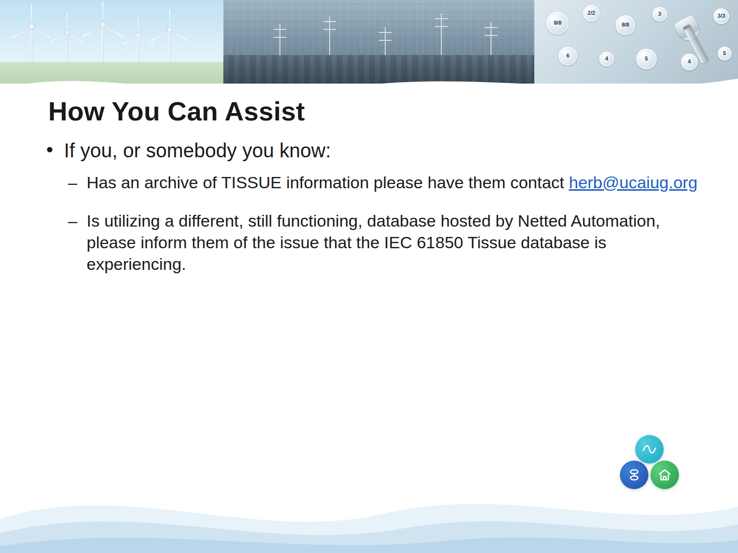8/8
2/2
8/8
3
7/7
3/3
6
4
5
4
5
How You Can Assist
If you, or somebody you know:
Has an archive of TISSUE information please have them contact herb@ucaiug.org
Is utilizing a different, still functioning, database hosted by Netted Automation, please inform them of the issue that the IEC 61850 Tissue database is experiencing.